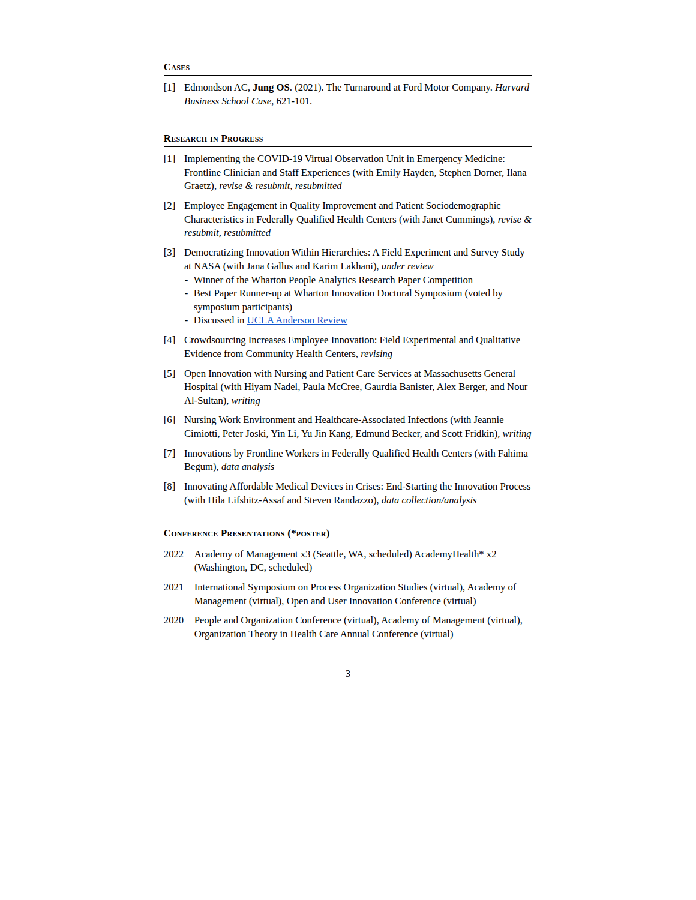Cases
[1] Edmondson AC, Jung OS. (2021). The Turnaround at Ford Motor Company. Harvard Business School Case, 621-101.
Research in Progress
[1] Implementing the COVID-19 Virtual Observation Unit in Emergency Medicine: Frontline Clinician and Staff Experiences (with Emily Hayden, Stephen Dorner, Ilana Graetz), revise & resubmit, resubmitted
[2] Employee Engagement in Quality Improvement and Patient Sociodemographic Characteristics in Federally Qualified Health Centers (with Janet Cummings), revise & resubmit, resubmitted
[3] Democratizing Innovation Within Hierarchies: A Field Experiment and Survey Study at NASA (with Jana Gallus and Karim Lakhani), under review
Winner of the Wharton People Analytics Research Paper Competition
Best Paper Runner-up at Wharton Innovation Doctoral Symposium (voted by symposium participants)
Discussed in UCLA Anderson Review
[4] Crowdsourcing Increases Employee Innovation: Field Experimental and Qualitative Evidence from Community Health Centers, revising
[5] Open Innovation with Nursing and Patient Care Services at Massachusetts General Hospital (with Hiyam Nadel, Paula McCree, Gaurdia Banister, Alex Berger, and Nour Al-Sultan), writing
[6] Nursing Work Environment and Healthcare-Associated Infections (with Jeannie Cimiotti, Peter Joski, Yin Li, Yu Jin Kang, Edmund Becker, and Scott Fridkin), writing
[7] Innovations by Frontline Workers in Federally Qualified Health Centers (with Fahima Begum), data analysis
[8] Innovating Affordable Medical Devices in Crises: End-Starting the Innovation Process (with Hila Lifshitz-Assaf and Steven Randazzo), data collection/analysis
Conference Presentations (*poster)
2022
Academy of Management x3 (Seattle, WA, scheduled) AcademyHealth* x2 (Washington, DC, scheduled)
2021
International Symposium on Process Organization Studies (virtual), Academy of Management (virtual), Open and User Innovation Conference (virtual)
2020
People and Organization Conference (virtual), Academy of Management (virtual), Organization Theory in Health Care Annual Conference (virtual)
3